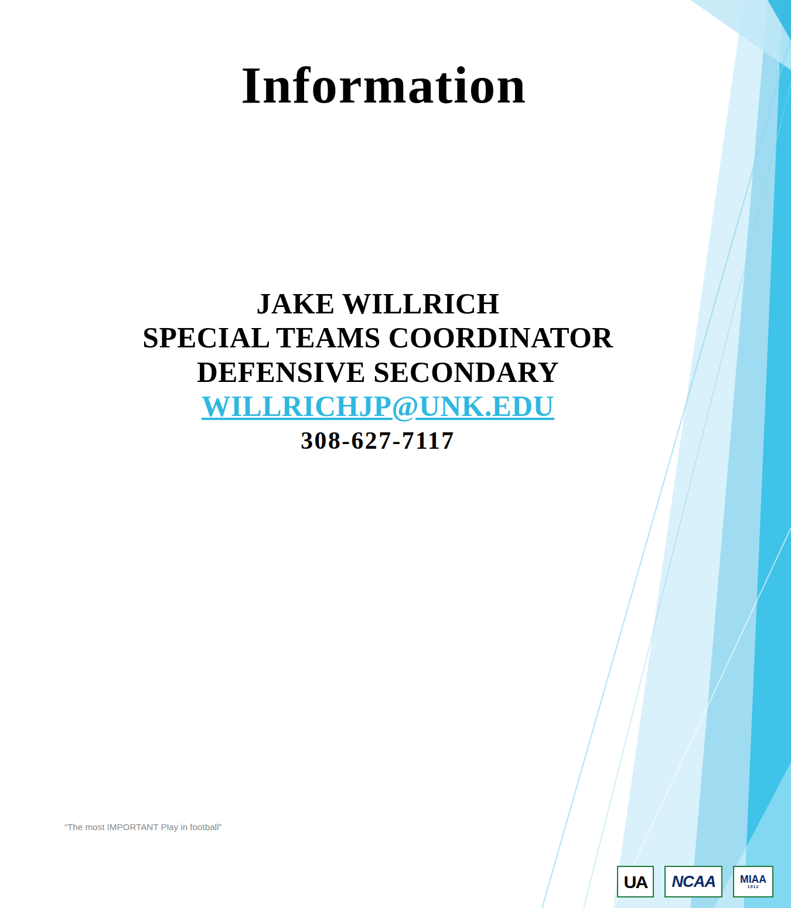Information
Jake Willrich
Special Teams Coordinator
Defensive Secondary
willrichjp@unk.edu
308-627-7117
“The most IMPORTANT Play in football”
UA
NCAA
MIAA1912